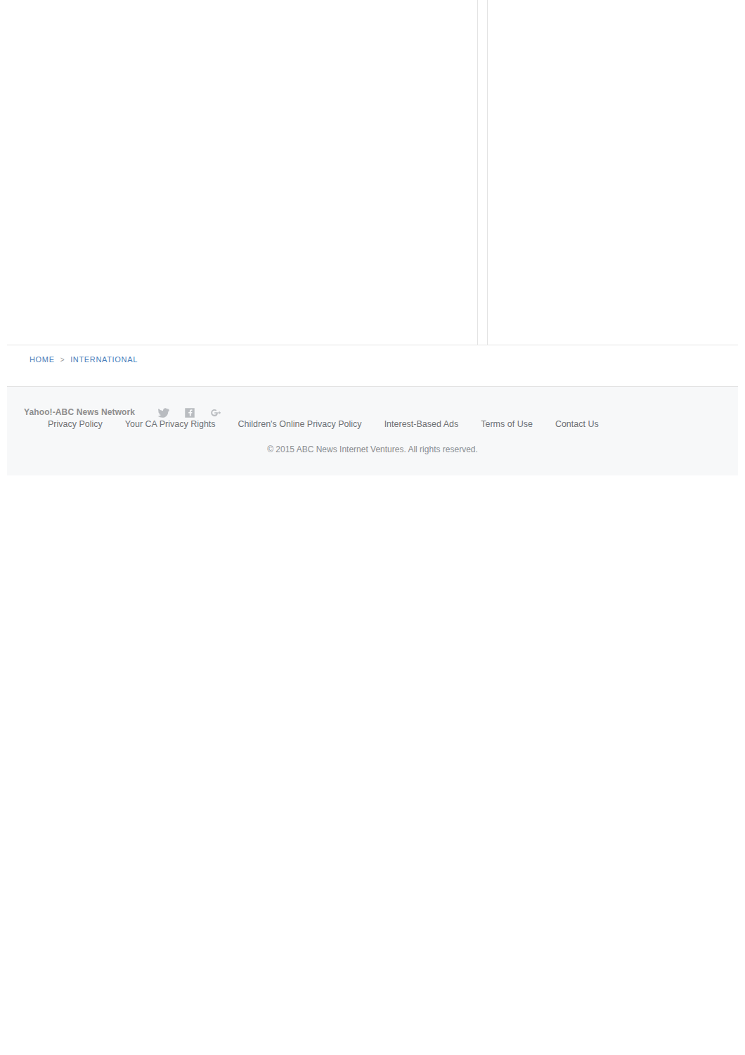Home>International
Yahoo!-ABC News Network
Privacy Policy Your CA Privacy Rights Children's Online Privacy Policy Interest-Based Ads Terms of Use Contact Us
© 2015 ABC News Internet Ventures. All rights reserved.